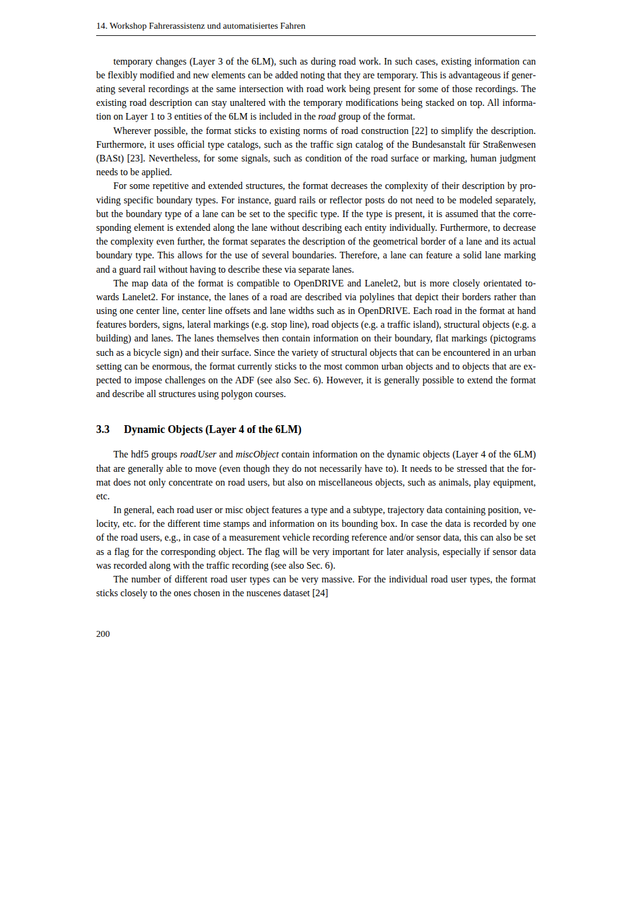14. Workshop Fahrerassistenz und automatisiertes Fahren
temporary changes (Layer 3 of the 6LM), such as during road work. In such cases, existing information can be flexibly modified and new elements can be added noting that they are temporary. This is advantageous if generating several recordings at the same intersection with road work being present for some of those recordings. The existing road description can stay unaltered with the temporary modifications being stacked on top. All information on Layer 1 to 3 entities of the 6LM is included in the road group of the format.
Wherever possible, the format sticks to existing norms of road construction [22] to simplify the description. Furthermore, it uses official type catalogs, such as the traffic sign catalog of the Bundesanstalt für Straßenwesen (BASt) [23]. Nevertheless, for some signals, such as condition of the road surface or marking, human judgment needs to be applied.
For some repetitive and extended structures, the format decreases the complexity of their description by providing specific boundary types. For instance, guard rails or reflector posts do not need to be modeled separately, but the boundary type of a lane can be set to the specific type. If the type is present, it is assumed that the corresponding element is extended along the lane without describing each entity individually. Furthermore, to decrease the complexity even further, the format separates the description of the geometrical border of a lane and its actual boundary type. This allows for the use of several boundaries. Therefore, a lane can feature a solid lane marking and a guard rail without having to describe these via separate lanes.
The map data of the format is compatible to OpenDRIVE and Lanelet2, but is more closely orientated towards Lanelet2. For instance, the lanes of a road are described via polylines that depict their borders rather than using one center line, center line offsets and lane widths such as in OpenDRIVE. Each road in the format at hand features borders, signs, lateral markings (e.g. stop line), road objects (e.g. a traffic island), structural objects (e.g. a building) and lanes. The lanes themselves then contain information on their boundary, flat markings (pictograms such as a bicycle sign) and their surface. Since the variety of structural objects that can be encountered in an urban setting can be enormous, the format currently sticks to the most common urban objects and to objects that are expected to impose challenges on the ADF (see also Sec. 6). However, it is generally possible to extend the format and describe all structures using polygon courses.
3.3 Dynamic Objects (Layer 4 of the 6LM)
The hdf5 groups roadUser and miscObject contain information on the dynamic objects (Layer 4 of the 6LM) that are generally able to move (even though they do not necessarily have to). It needs to be stressed that the format does not only concentrate on road users, but also on miscellaneous objects, such as animals, play equipment, etc.
In general, each road user or misc object features a type and a subtype, trajectory data containing position, velocity, etc. for the different time stamps and information on its bounding box. In case the data is recorded by one of the road users, e.g., in case of a measurement vehicle recording reference and/or sensor data, this can also be set as a flag for the corresponding object. The flag will be very important for later analysis, especially if sensor data was recorded along with the traffic recording (see also Sec. 6).
The number of different road user types can be very massive. For the individual road user types, the format sticks closely to the ones chosen in the nuscenes dataset [24]
200